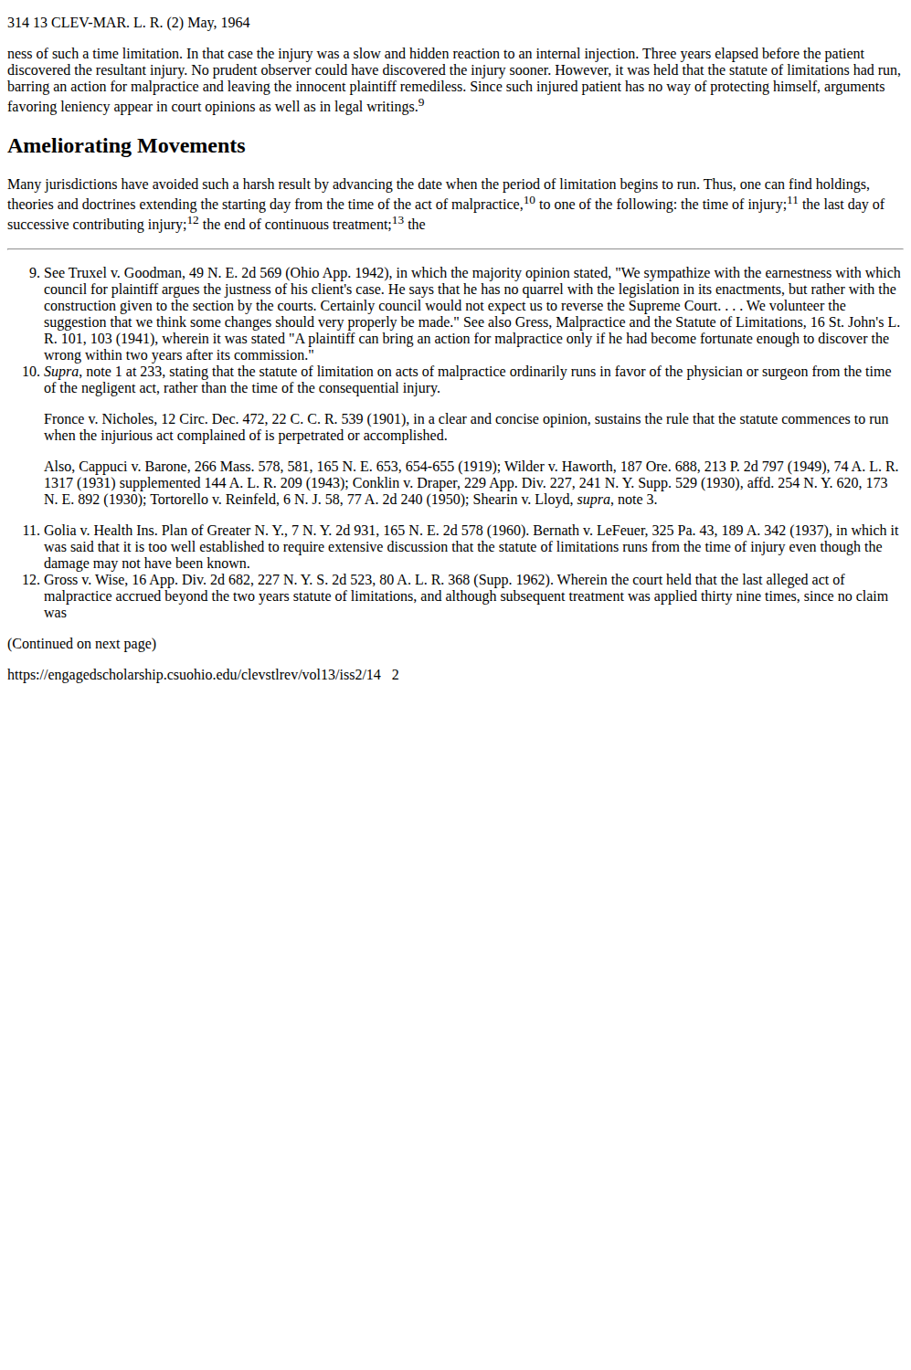314 13 CLEV-MAR. L. R. (2) May, 1964
ness of such a time limitation. In that case the injury was a slow and hidden reaction to an internal injection. Three years elapsed before the patient discovered the resultant injury. No prudent observer could have discovered the injury sooner. However, it was held that the statute of limitations had run, barring an action for malpractice and leaving the innocent plaintiff remediless. Since such injured patient has no way of protecting himself, arguments favoring leniency appear in court opinions as well as in legal writings.9
Ameliorating Movements
Many jurisdictions have avoided such a harsh result by advancing the date when the period of limitation begins to run. Thus, one can find holdings, theories and doctrines extending the starting day from the time of the act of malpractice,10 to one of the following: the time of injury;11 the last day of successive contributing injury;12 the end of continuous treatment;13 the
See Truxel v. Goodman, 49 N. E. 2d 569 (Ohio App. 1942), in which the majority opinion stated, "We sympathize with the earnestness with which council for plaintiff argues the justness of his client's case. He says that he has no quarrel with the legislation in its enactments, but rather with the construction given to the section by the courts. Certainly council would not expect us to reverse the Supreme Court. . . . We volunteer the suggestion that we think some changes should very properly be made." See also Gress, Malpractice and the Statute of Limitations, 16 St. John's L. R. 101, 103 (1941), wherein it was stated "A plaintiff can bring an action for malpractice only if he had become fortunate enough to discover the wrong within two years after its commission."
Supra, note 1 at 233, stating that the statute of limitation on acts of malpractice ordinarily runs in favor of the physician or surgeon from the time of the negligent act, rather than the time of the consequential injury.
Fronce v. Nicholes, 12 Circ. Dec. 472, 22 C. C. R. 539 (1901), in a clear and concise opinion, sustains the rule that the statute commences to run when the injurious act complained of is perpetrated or accomplished.
Also, Cappuci v. Barone, 266 Mass. 578, 581, 165 N. E. 653, 654-655 (1919); Wilder v. Haworth, 187 Ore. 688, 213 P. 2d 797 (1949), 74 A. L. R. 1317 (1931) supplemented 144 A. L. R. 209 (1943); Conklin v. Draper, 229 App. Div. 227, 241 N. Y. Supp. 529 (1930), affd. 254 N. Y. 620, 173 N. E. 892 (1930); Tortorello v. Reinfeld, 6 N. J. 58, 77 A. 2d 240 (1950); Shearin v. Lloyd, supra, note 3.
Golia v. Health Ins. Plan of Greater N. Y., 7 N. Y. 2d 931, 165 N. E. 2d 578 (1960). Bernath v. LeFeuer, 325 Pa. 43, 189 A. 342 (1937), in which it was said that it is too well established to require extensive discussion that the statute of limitations runs from the time of injury even though the damage may not have been known.
Gross v. Wise, 16 App. Div. 2d 682, 227 N. Y. S. 2d 523, 80 A. L. R. 368 (Supp. 1962). Wherein the court held that the last alleged act of malpractice accrued beyond the two years statute of limitations, and although subsequent treatment was applied thirty nine times, since no claim was
(Continued on next page)
https://engagedscholarship.csuohio.edu/clevstlrev/vol13/iss2/14 2